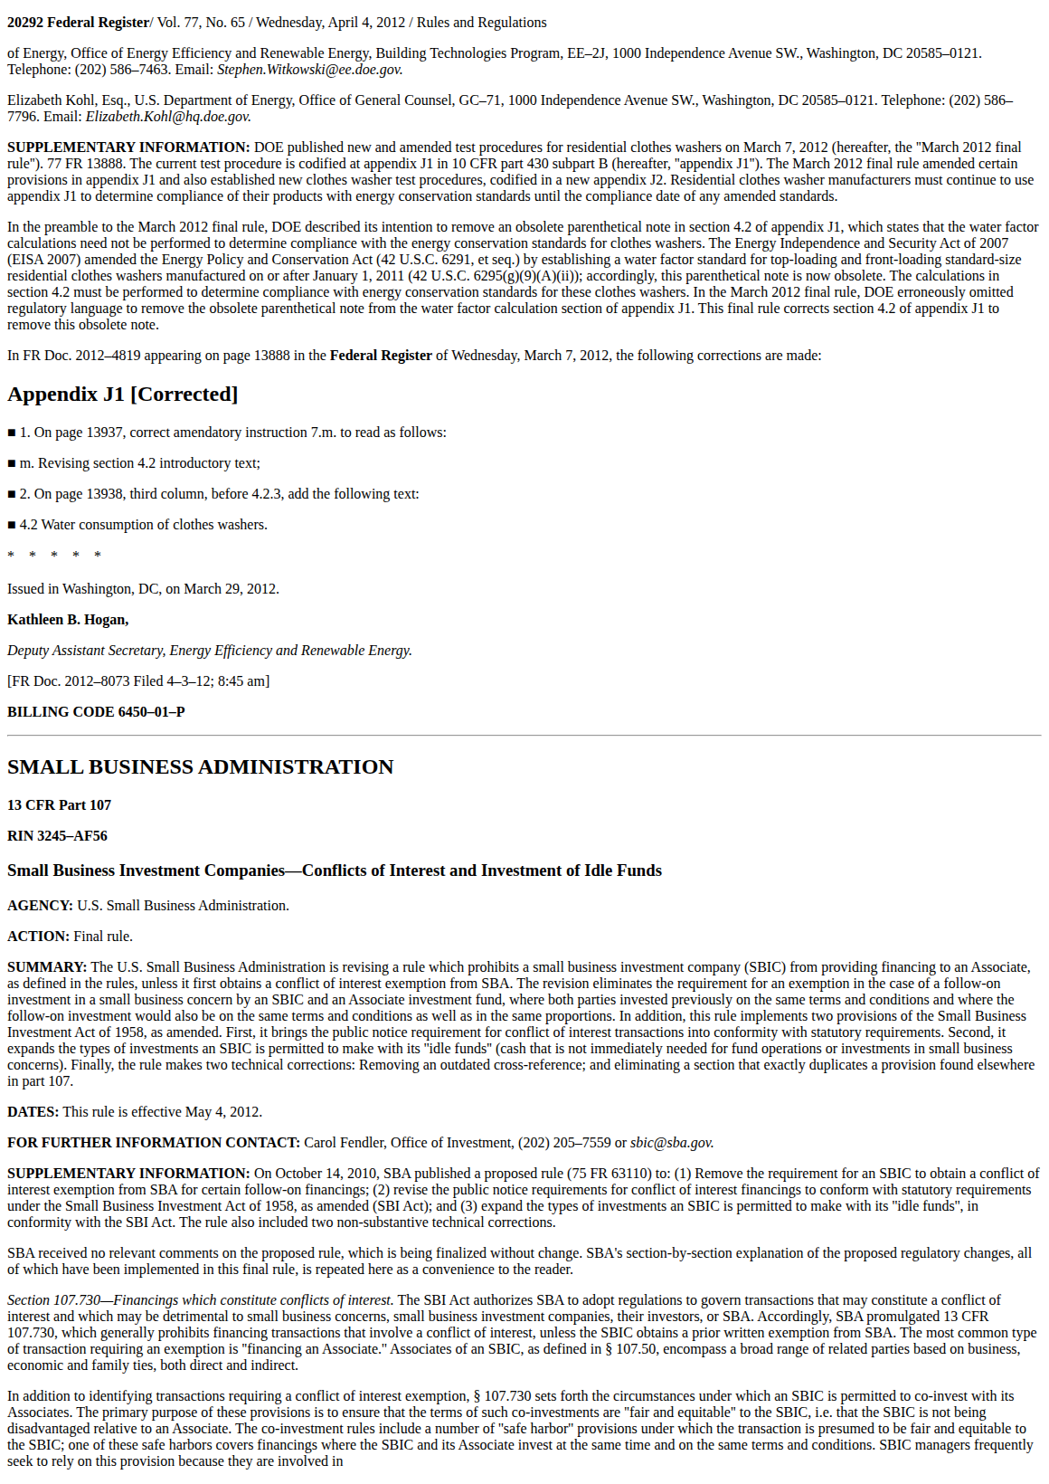20292 Federal Register/ Vol. 77, No. 65 / Wednesday, April 4, 2012 / Rules and Regulations
of Energy, Office of Energy Efficiency and Renewable Energy, Building Technologies Program, EE–2J, 1000 Independence Avenue SW., Washington, DC 20585–0121. Telephone: (202) 586–7463. Email: Stephen.Witkowski@ee.doe.gov.
Elizabeth Kohl, Esq., U.S. Department of Energy, Office of General Counsel, GC–71, 1000 Independence Avenue SW., Washington, DC 20585–0121. Telephone: (202) 586–7796. Email: Elizabeth.Kohl@hq.doe.gov.
SUPPLEMENTARY INFORMATION: DOE published new and amended test procedures for residential clothes washers on March 7, 2012 (hereafter, the ''March 2012 final rule''). 77 FR 13888. The current test procedure is codified at appendix J1 in 10 CFR part 430 subpart B (hereafter, ''appendix J1''). The March 2012 final rule amended certain provisions in appendix J1 and also established new clothes washer test procedures, codified in a new appendix J2. Residential clothes washer manufacturers must continue to use appendix J1 to determine compliance of their products with energy conservation standards until the compliance date of any amended standards.
In the preamble to the March 2012 final rule, DOE described its intention to remove an obsolete parenthetical note in section 4.2 of appendix J1, which states that the water factor calculations need not be performed to determine compliance with the energy conservation standards for clothes washers. The Energy Independence and Security Act of 2007 (EISA 2007) amended the Energy Policy and Conservation Act (42 U.S.C. 6291, et seq.) by establishing a water factor standard for top-loading and front-loading standard-size residential clothes washers manufactured on or after January 1, 2011 (42 U.S.C. 6295(g)(9)(A)(ii)); accordingly, this parenthetical note is now obsolete. The calculations in section 4.2 must be performed to determine compliance with energy conservation standards for these clothes washers. In the March 2012 final rule, DOE erroneously omitted regulatory language to remove the obsolete parenthetical note from the water factor calculation section of appendix J1. This final rule corrects section 4.2 of appendix J1 to remove this obsolete note.
In FR Doc. 2012–4819 appearing on page 13888 in the Federal Register of Wednesday, March 7, 2012, the following corrections are made:
Appendix J1 [Corrected]
■ 1. On page 13937, correct amendatory instruction 7.m. to read as follows:
■ m. Revising section 4.2 introductory text;
■ 2. On page 13938, third column, before 4.2.3, add the following text:
■ 4.2 Water consumption of clothes washers.
*　*　*　*　*
Issued in Washington, DC, on March 29, 2012.
Kathleen B. Hogan,
Deputy Assistant Secretary, Energy Efficiency and Renewable Energy.
[FR Doc. 2012–8073 Filed 4–3–12; 8:45 am]
BILLING CODE 6450–01–P
SMALL BUSINESS ADMINISTRATION
13 CFR Part 107
RIN 3245–AF56
Small Business Investment Companies—Conflicts of Interest and Investment of Idle Funds
AGENCY: U.S. Small Business Administration.
ACTION: Final rule.
SUMMARY: The U.S. Small Business Administration is revising a rule which prohibits a small business investment company (SBIC) from providing financing to an Associate, as defined in the rules, unless it first obtains a conflict of interest exemption from SBA. The revision eliminates the requirement for an exemption in the case of a follow-on investment in a small business concern by an SBIC and an Associate investment fund, where both parties invested previously on the same terms and conditions and where the follow-on investment would also be on the same terms and conditions as well as in the same proportions. In addition, this rule implements two provisions of the Small Business Investment Act of 1958, as amended. First, it brings the public notice requirement for conflict of interest transactions into conformity with statutory requirements. Second, it expands the types of investments an SBIC is permitted to make with its ''idle funds'' (cash that is not immediately needed for fund operations or investments in small business concerns). Finally, the rule makes two technical corrections: Removing an outdated cross-reference; and eliminating a section that exactly duplicates a provision found elsewhere in part 107.
DATES: This rule is effective May 4, 2012.
FOR FURTHER INFORMATION CONTACT: Carol Fendler, Office of Investment, (202) 205–7559 or sbic@sba.gov.
SUPPLEMENTARY INFORMATION: On October 14, 2010, SBA published a proposed rule (75 FR 63110) to: (1) Remove the requirement for an SBIC to obtain a conflict of interest exemption from SBA for certain follow-on financings; (2) revise the public notice requirements for conflict of interest financings to conform with statutory requirements under the Small Business Investment Act of 1958, as amended (SBI Act); and (3) expand the types of investments an SBIC is permitted to make with its ''idle funds'', in conformity with the SBI Act. The rule also included two non-substantive technical corrections.
SBA received no relevant comments on the proposed rule, which is being finalized without change. SBA's section-by-section explanation of the proposed regulatory changes, all of which have been implemented in this final rule, is repeated here as a convenience to the reader.
Section 107.730—Financings which constitute conflicts of interest. The SBI Act authorizes SBA to adopt regulations to govern transactions that may constitute a conflict of interest and which may be detrimental to small business concerns, small business investment companies, their investors, or SBA. Accordingly, SBA promulgated 13 CFR 107.730, which generally prohibits financing transactions that involve a conflict of interest, unless the SBIC obtains a prior written exemption from SBA. The most common type of transaction requiring an exemption is ''financing an Associate.'' Associates of an SBIC, as defined in § 107.50, encompass a broad range of related parties based on business, economic and family ties, both direct and indirect.
In addition to identifying transactions requiring a conflict of interest exemption, § 107.730 sets forth the circumstances under which an SBIC is permitted to co-invest with its Associates. The primary purpose of these provisions is to ensure that the terms of such co-investments are ''fair and equitable'' to the SBIC, i.e. that the SBIC is not being disadvantaged relative to an Associate. The co-investment rules include a number of ''safe harbor'' provisions under which the transaction is presumed to be fair and equitable to the SBIC; one of these safe harbors covers financings where the SBIC and its Associate invest at the same time and on the same terms and conditions. SBIC managers frequently seek to rely on this provision because they are involved in